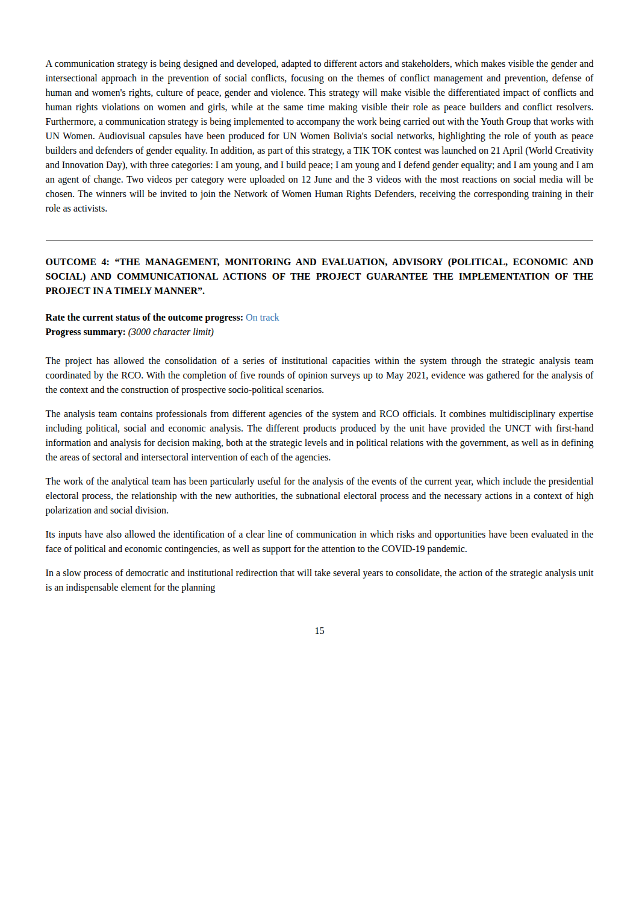A communication strategy is being designed and developed, adapted to different actors and stakeholders, which makes visible the gender and intersectional approach in the prevention of social conflicts, focusing on the themes of conflict management and prevention, defense of human and women's rights, culture of peace, gender and violence. This strategy will make visible the differentiated impact of conflicts and human rights violations on women and girls, while at the same time making visible their role as peace builders and conflict resolvers. Furthermore, a communication strategy is being implemented to accompany the work being carried out with the Youth Group that works with UN Women. Audiovisual capsules have been produced for UN Women Bolivia's social networks, highlighting the role of youth as peace builders and defenders of gender equality. In addition, as part of this strategy, a TIK TOK contest was launched on 21 April (World Creativity and Innovation Day), with three categories: I am young, and I build peace; I am young and I defend gender equality; and I am young and I am an agent of change. Two videos per category were uploaded on 12 June and the 3 videos with the most reactions on social media will be chosen. The winners will be invited to join the Network of Women Human Rights Defenders, receiving the corresponding training in their role as activists.
OUTCOME 4: “THE MANAGEMENT, MONITORING AND EVALUATION, ADVISORY (POLITICAL, ECONOMIC AND SOCIAL) AND COMMUNICATIONAL ACTIONS OF THE PROJECT GUARANTEE THE IMPLEMENTATION OF THE PROJECT IN A TIMELY MANNER”.
Rate the current status of the outcome progress: On track
Progress summary: (3000 character limit)
The project has allowed the consolidation of a series of institutional capacities within the system through the strategic analysis team coordinated by the RCO. With the completion of five rounds of opinion surveys up to May 2021, evidence was gathered for the analysis of the context and the construction of prospective socio-political scenarios.
The analysis team contains professionals from different agencies of the system and RCO officials. It combines multidisciplinary expertise including political, social and economic analysis. The different products produced by the unit have provided the UNCT with first-hand information and analysis for decision making, both at the strategic levels and in political relations with the government, as well as in defining the areas of sectoral and intersectoral intervention of each of the agencies.
The work of the analytical team has been particularly useful for the analysis of the events of the current year, which include the presidential electoral process, the relationship with the new authorities, the subnational electoral process and the necessary actions in a context of high polarization and social division.
Its inputs have also allowed the identification of a clear line of communication in which risks and opportunities have been evaluated in the face of political and economic contingencies, as well as support for the attention to the COVID-19 pandemic.
In a slow process of democratic and institutional redirection that will take several years to consolidate, the action of the strategic analysis unit is an indispensable element for the planning
15